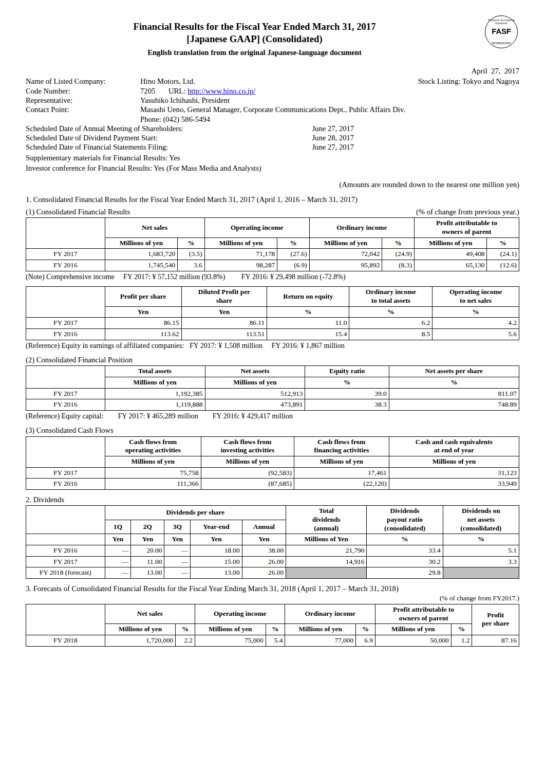Financial Accounting Standards
FASF
MEMBERSHIP
Financial Results for the Fiscal Year Ended March 31, 2017
[Japanese GAAP] (Consolidated)
English translation from the original Japanese-language document
April 27, 2017
| Name of Listed Company: | Hino Motors, Ltd. | Stock Listing: Tokyo and Nagoya |
| Code Number: | 7205 URL: http://www.hino.co.jp/ |
| Representative: | Yasuhiko Ichihashi, President |
| Contact Point: | Masashi Ueno, General Manager, Corporate Communications Dept., Public Affairs Div. |
| | Phone: (042) 586-5494 |
| Scheduled Date of Annual Meeting of Shareholders: | June 27, 2017 |
| Scheduled Date of Dividend Payment Start: | June 28, 2017 |
| Scheduled Date of Financial Statements Filing: | June 27, 2017 |
Supplementary materials for Financial Results: Yes
Investor conference for Financial Results: Yes (For Mass Media and Analysts)
(Amounts are rounded down to the nearest one million yen)
1. Consolidated Financial Results for the Fiscal Year Ended March 31, 2017 (April 1, 2016 – March 31, 2017)
(1) Consolidated Financial Results (% of change from previous year.)
| | Net sales | Operating income | Ordinary income | Profit attributable to owners of parent |
| --- | --- | --- | --- | --- |
| Millions of yen | % | Millions of yen | % | Millions of yen | % | Millions of yen | % |
| FY 2017 | 1,683,720 | (3.5) | 71,178 | (27.6) | 72,042 | (24.9) | 49,408 | (24.1) |
| FY 2016 | 1,745,540 | 3.6 | 98,287 | (6.9) | 95,892 | (8.3) | 65,130 | (12.6) |
(Note) Comprehensive income FY 2017: ¥ 57,152 million (93.8%) FY 2016: ¥ 29,498 million (-72.8%)
| | Profit per share | Diluted Profit per share | Return on equity | Ordinary income to total assets | Operating income to net sales |
| --- | --- | --- | --- | --- | --- |
| Yen | Yen | % | % | % |
| FY 2017 | 86.15 | 86.11 | 11.0 | 6.2 | 4.2 |
| FY 2016 | 113.62 | 113.51 | 15.4 | 8.5 | 5.6 |
(Reference) Equity in earnings of affiliated companies: FY 2017: ¥ 1,508 million FY 2016: ¥ 1,867 million
(2) Consolidated Financial Position
| | Total assets | Net assets | Equity ratio | Net assets per share |
| --- | --- | --- | --- | --- |
| Millions of yen | Millions of yen | % | % |
| FY 2017 | 1,192,385 | 512,913 | 39.0 | 811.07 |
| FY 2016 | 1,119,888 | 473,891 | 38.3 | 748.89 |
(Reference) Equity capital: FY 2017: ¥ 465,289 million FY 2016: ¥ 429,417 million
(3) Consolidated Cash Flows
| | Cash flows from operating activities | Cash flows from investing activities | Cash flows from financing activities | Cash and cash equivalents at end of year |
| --- | --- | --- | --- | --- |
| Millions of yen | Millions of yen | Millions of yen | Millions of yen |
| FY 2017 | 75,758 | (92,583) | 17,461 | 31,123 |
| FY 2016 | 111,366 | (87,685) | (22,120) | 33,949 |
2. Dividends
| | Dividends per share | Total dividends (annual) | Dividends payout ratio (consolidated) | Dividends on net assets (consolidated) |
| --- | --- | --- | --- | --- |
| 1Q | 2Q | 3Q | Year-end | Annual |
| | Yen | Yen | Yen | Yen | Yen | Millions of Yen | % | % |
| FY 2016 | — | 20.00 | — | 18.00 | 38.00 | 21,790 | 33.4 | 5.1 |
| FY 2017 | — | 11.00 | — | 15.00 | 26.00 | 14,916 | 30.2 | 3.3 |
| FY 2018 (forecast) | — | 13.00 | — | 13.00 | 26.00 | | 29.8 | |
3. Forecasts of Consolidated Financial Results for the Fiscal Year Ending March 31, 2018 (April 1, 2017 – March 31, 2018)
(% of change from FY2017.)
| | Net sales | Operating income | Ordinary income | Profit attributable to owners of parent | Profit per share |
| --- | --- | --- | --- | --- | --- |
| Millions of yen | % | Millions of yen | % | Millions of yen | % | Millions of yen | % |
| FY 2018 | 1,720,000 | 2.2 | 75,000 | 5.4 | 77,000 | 6.9 | 50,000 | 1.2 | 87.16 |